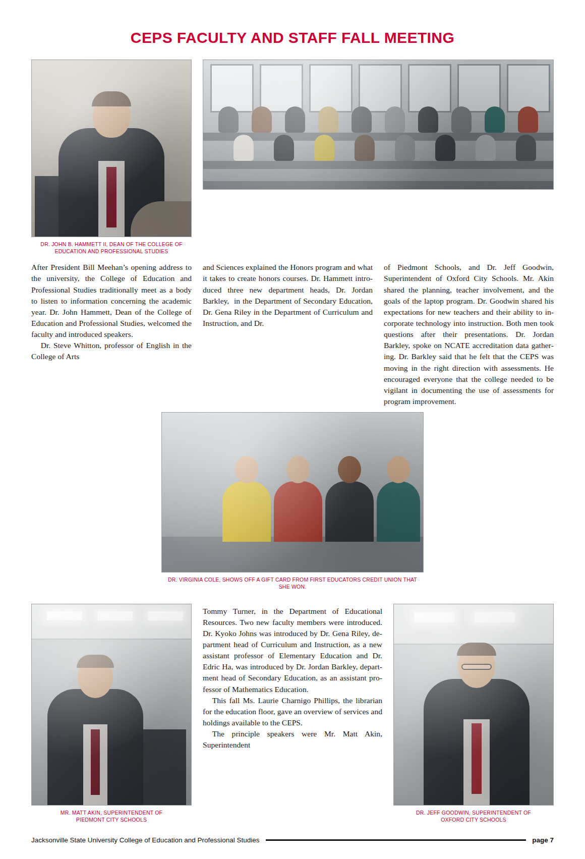CEPS Faculty and Staff Fall Meeting
Dr. John B. Hammett II, Dean of the College of Education and Professional Studies
After President Bill Meehan’s opening address to the university, the College of Education and Professional Studies traditionally meet as a body to listen to information concerning the academic year. Dr. John Hammett, Dean of the College of Education and Professional Studies, welcomed the faculty and introduced speakers.
Dr. Steve Whitton, professor of English in the College of Arts
and Sciences explained the Honors program and what it takes to create honors courses. Dr. Hammett introduced three new department heads, Dr. Jordan Barkley, in the Department of Secondary Education, Dr. Gena Riley in the Department of Curriculum and Instruction, and Dr.
of Piedmont Schools, and Dr. Jeff Goodwin, Superintendent of Oxford City Schools. Mr. Akin shared the planning, teacher involvement, and the goals of the laptop program. Dr. Goodwin shared his expectations for new teachers and their ability to incorporate technology into instruction. Both men took questions after their presentations. Dr. Jordan Barkley, spoke on NCATE accreditation data gathering. Dr. Barkley said that he felt that the CEPS was moving in the right direction with assessments. He encouraged everyone that the college needed to be vigilant in documenting the use of assessments for program improvement.
Dr. Virginia Cole, shows off a gift card from First Educators Credit Union that she won.
Mr. Matt Akin, Superintendent of Piedmont City Schools
Tommy Turner, in the Department of Educational Resources. Two new faculty members were introduced. Dr. Kyoko Johns was introduced by Dr. Gena Riley, department head of Curriculum and Instruction, as a new assistant professor of Elementary Education and Dr. Edric Ha, was introduced by Dr. Jordan Barkley, department head of Secondary Education, as an assistant professor of Mathematics Education.
This fall Ms. Laurie Charnigo Phillips, the librarian for the education floor, gave an overview of services and holdings available to the CEPS.
The principle speakers were Mr. Matt Akin, Superintendent
Dr. Jeff Goodwin, Superintendent of Oxford City Schools
Jacksonville State University College of Education and Professional Studies page 7